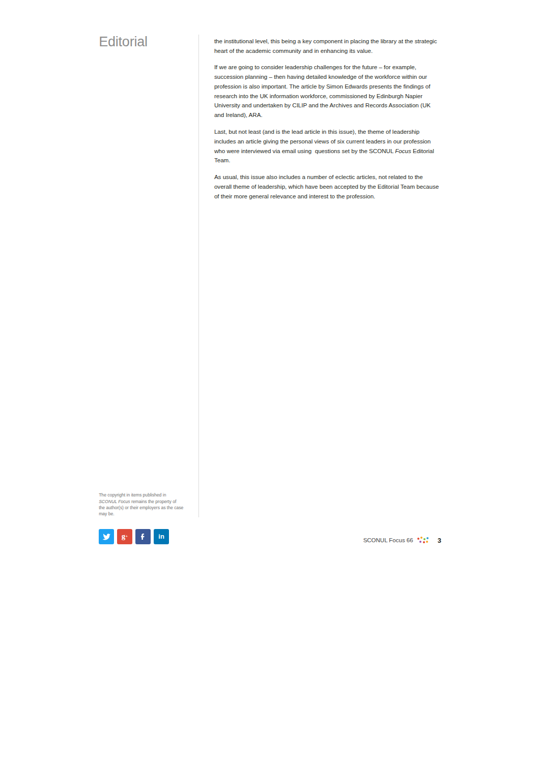Editorial
The copyright in items published in SCONUL Focus remains the property of the author(s) or their employers as the case may be.
the institutional level, this being a key component in placing the library at the strategic heart of the academic community and in enhancing its value.
If we are going to consider leadership challenges for the future – for example, succession planning – then having detailed knowledge of the workforce within our profession is also important. The article by Simon Edwards presents the findings of research into the UK information workforce, commissioned by Edinburgh Napier University and undertaken by CILIP and the Archives and Records Association (UK and Ireland), ARA.
Last, but not least (and is the lead article in this issue), the theme of leadership includes an article giving the personal views of six current leaders in our profession who were interviewed via email using questions set by the SCONUL Focus Editorial Team.
As usual, this issue also includes a number of eclectic articles, not related to the overall theme of leadership, which have been accepted by the Editorial Team because of their more general relevance and interest to the profession.
g+ in
SCONUL Focus 66 3